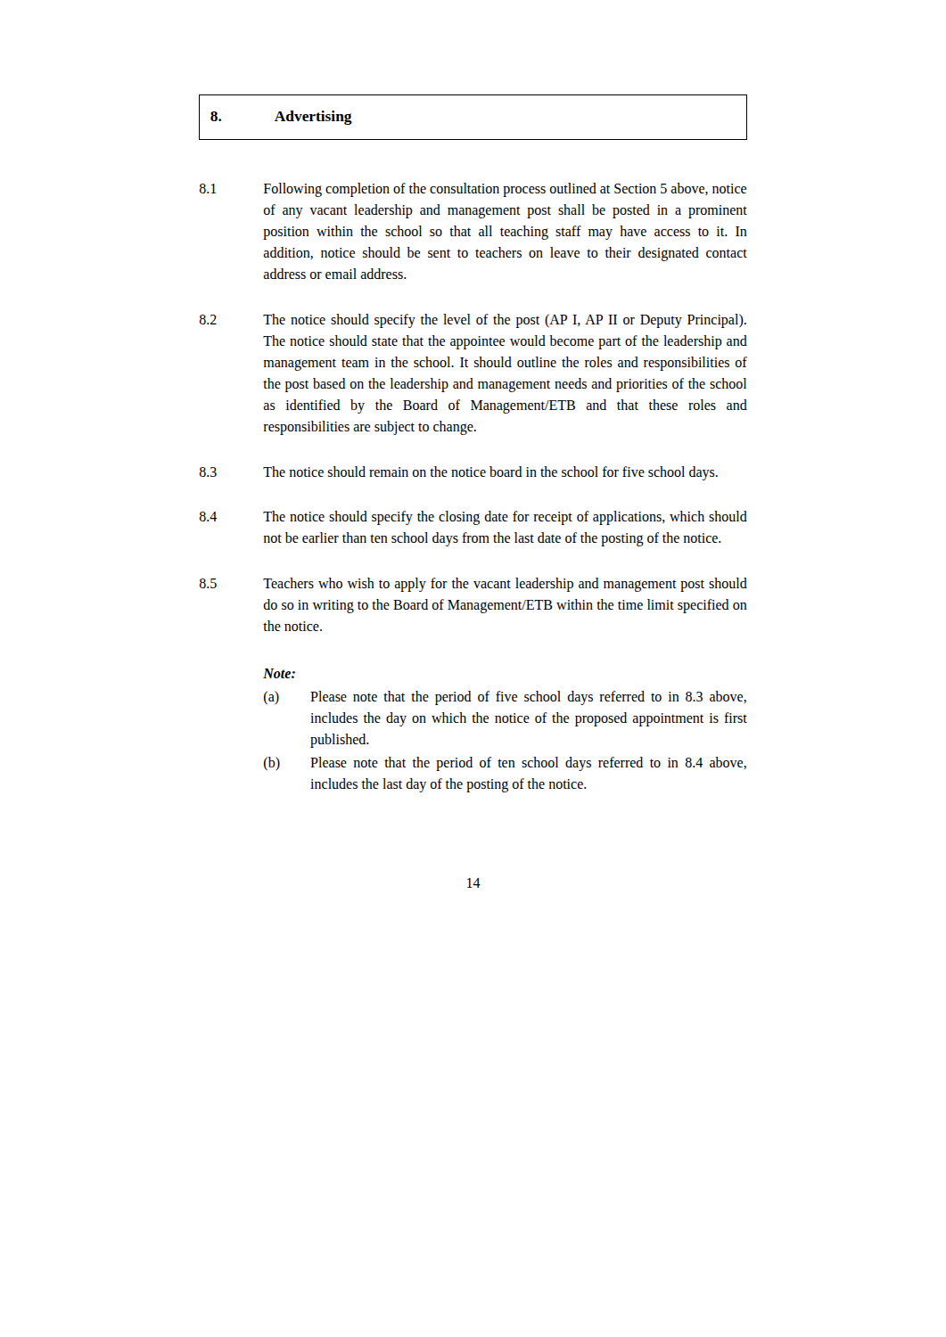8. Advertising
8.1
Following completion of the consultation process outlined at Section 5 above, notice of any vacant leadership and management post shall be posted in a prominent position within the school so that all teaching staff may have access to it. In addition, notice should be sent to teachers on leave to their designated contact address or email address.
8.2
The notice should specify the level of the post (AP I, AP II or Deputy Principal). The notice should state that the appointee would become part of the leadership and management team in the school. It should outline the roles and responsibilities of the post based on the leadership and management needs and priorities of the school as identified by the Board of Management/ETB and that these roles and responsibilities are subject to change.
8.3
The notice should remain on the notice board in the school for five school days.
8.4
The notice should specify the closing date for receipt of applications, which should not be earlier than ten school days from the last date of the posting of the notice.
8.5
Teachers who wish to apply for the vacant leadership and management post should do so in writing to the Board of Management/ETB within the time limit specified on the notice.
Note:
(a)
Please note that the period of five school days referred to in 8.3 above, includes the day on which the notice of the proposed appointment is first published.
(b)
Please note that the period of ten school days referred to in 8.4 above, includes the last day of the posting of the notice.
14